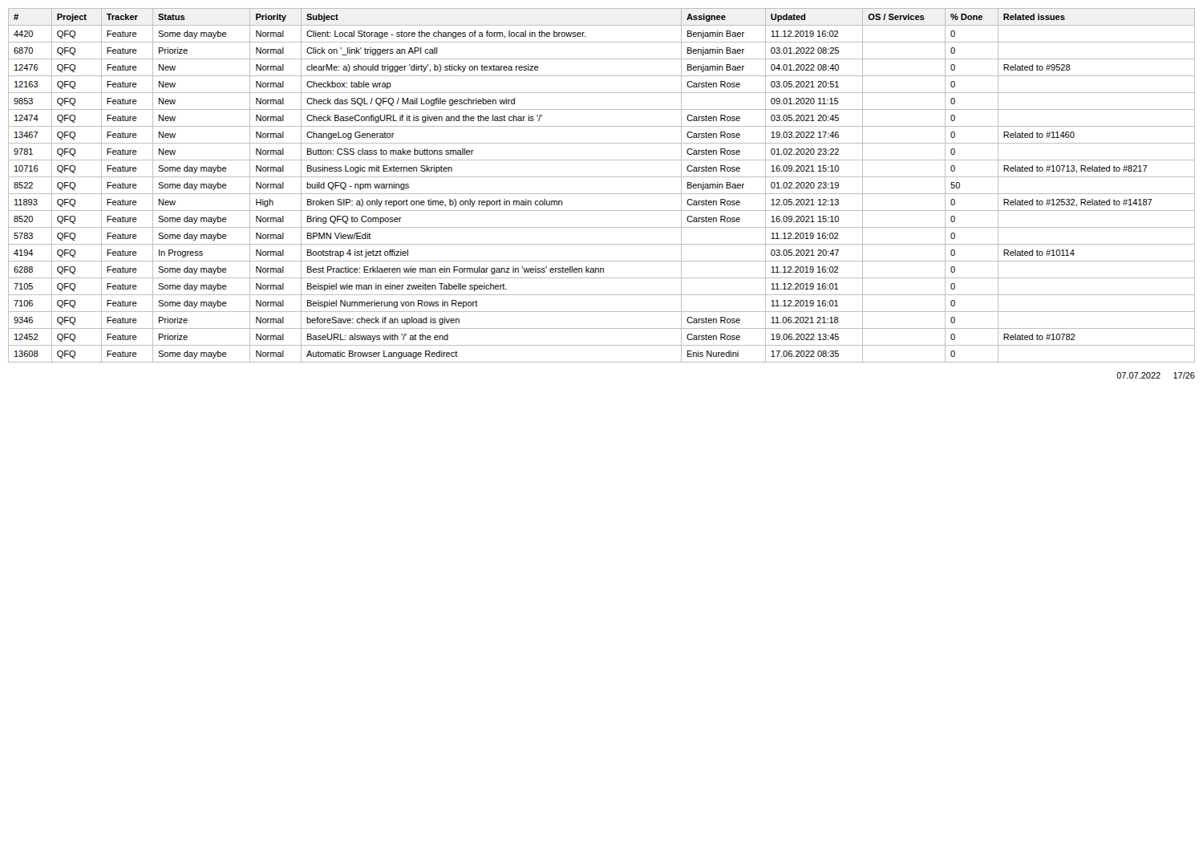| # | Project | Tracker | Status | Priority | Subject | Assignee | Updated | OS / Services | % Done | Related issues |
| --- | --- | --- | --- | --- | --- | --- | --- | --- | --- | --- |
| 4420 | QFQ | Feature | Some day maybe | Normal | Client: Local Storage - store the changes of a form, local in the browser. | Benjamin Baer | 11.12.2019 16:02 | | 0 | |
| 6870 | QFQ | Feature | Priorize | Normal | Click on '_link' triggers an API call | Benjamin Baer | 03.01.2022 08:25 | | 0 | |
| 12476 | QFQ | Feature | New | Normal | clearMe: a) should trigger 'dirty', b) sticky on textarea resize | Benjamin Baer | 04.01.2022 08:40 | | 0 | Related to #9528 |
| 12163 | QFQ | Feature | New | Normal | Checkbox: table wrap | Carsten Rose | 03.05.2021 20:51 | | 0 | |
| 9853 | QFQ | Feature | New | Normal | Check das SQL / QFQ / Mail Logfile geschrieben wird | | 09.01.2020 11:15 | | 0 | |
| 12474 | QFQ | Feature | New | Normal | Check BaseConfigURL if it is given and the the last char is '/' | Carsten Rose | 03.05.2021 20:45 | | 0 | |
| 13467 | QFQ | Feature | New | Normal | ChangeLog Generator | Carsten Rose | 19.03.2022 17:46 | | 0 | Related to #11460 |
| 9781 | QFQ | Feature | New | Normal | Button: CSS class to make buttons smaller | Carsten Rose | 01.02.2020 23:22 | | 0 | |
| 10716 | QFQ | Feature | Some day maybe | Normal | Business Logic mit Externen Skripten | Carsten Rose | 16.09.2021 15:10 | | 0 | Related to #10713, Related to #8217 |
| 8522 | QFQ | Feature | Some day maybe | Normal | build QFQ - npm warnings | Benjamin Baer | 01.02.2020 23:19 | | 50 | |
| 11893 | QFQ | Feature | New | High | Broken SIP: a) only report one time, b) only report in main column | Carsten Rose | 12.05.2021 12:13 | | 0 | Related to #12532, Related to #14187 |
| 8520 | QFQ | Feature | Some day maybe | Normal | Bring QFQ to Composer | Carsten Rose | 16.09.2021 15:10 | | 0 | |
| 5783 | QFQ | Feature | Some day maybe | Normal | BPMN View/Edit | | 11.12.2019 16:02 | | 0 | |
| 4194 | QFQ | Feature | In Progress | Normal | Bootstrap 4 ist jetzt offiziel | | 03.05.2021 20:47 | | 0 | Related to #10114 |
| 6288 | QFQ | Feature | Some day maybe | Normal | Best Practice: Erklaeren wie man ein Formular ganz in 'weiss' erstellen kann | | 11.12.2019 16:02 | | 0 | |
| 7105 | QFQ | Feature | Some day maybe | Normal | Beispiel wie man in einer zweiten Tabelle speichert. | | 11.12.2019 16:01 | | 0 | |
| 7106 | QFQ | Feature | Some day maybe | Normal | Beispiel Nummerierung von Rows in Report | | 11.12.2019 16:01 | | 0 | |
| 9346 | QFQ | Feature | Priorize | Normal | beforeSave: check if an upload is given | Carsten Rose | 11.06.2021 21:18 | | 0 | |
| 12452 | QFQ | Feature | Priorize | Normal | BaseURL: alsways with '/' at the end | Carsten Rose | 19.06.2022 13:45 | | 0 | Related to #10782 |
| 13608 | QFQ | Feature | Some day maybe | Normal | Automatic Browser Language Redirect | Enis Nuredini | 17.06.2022 08:35 | | 0 | |
07.07.2022 17/26